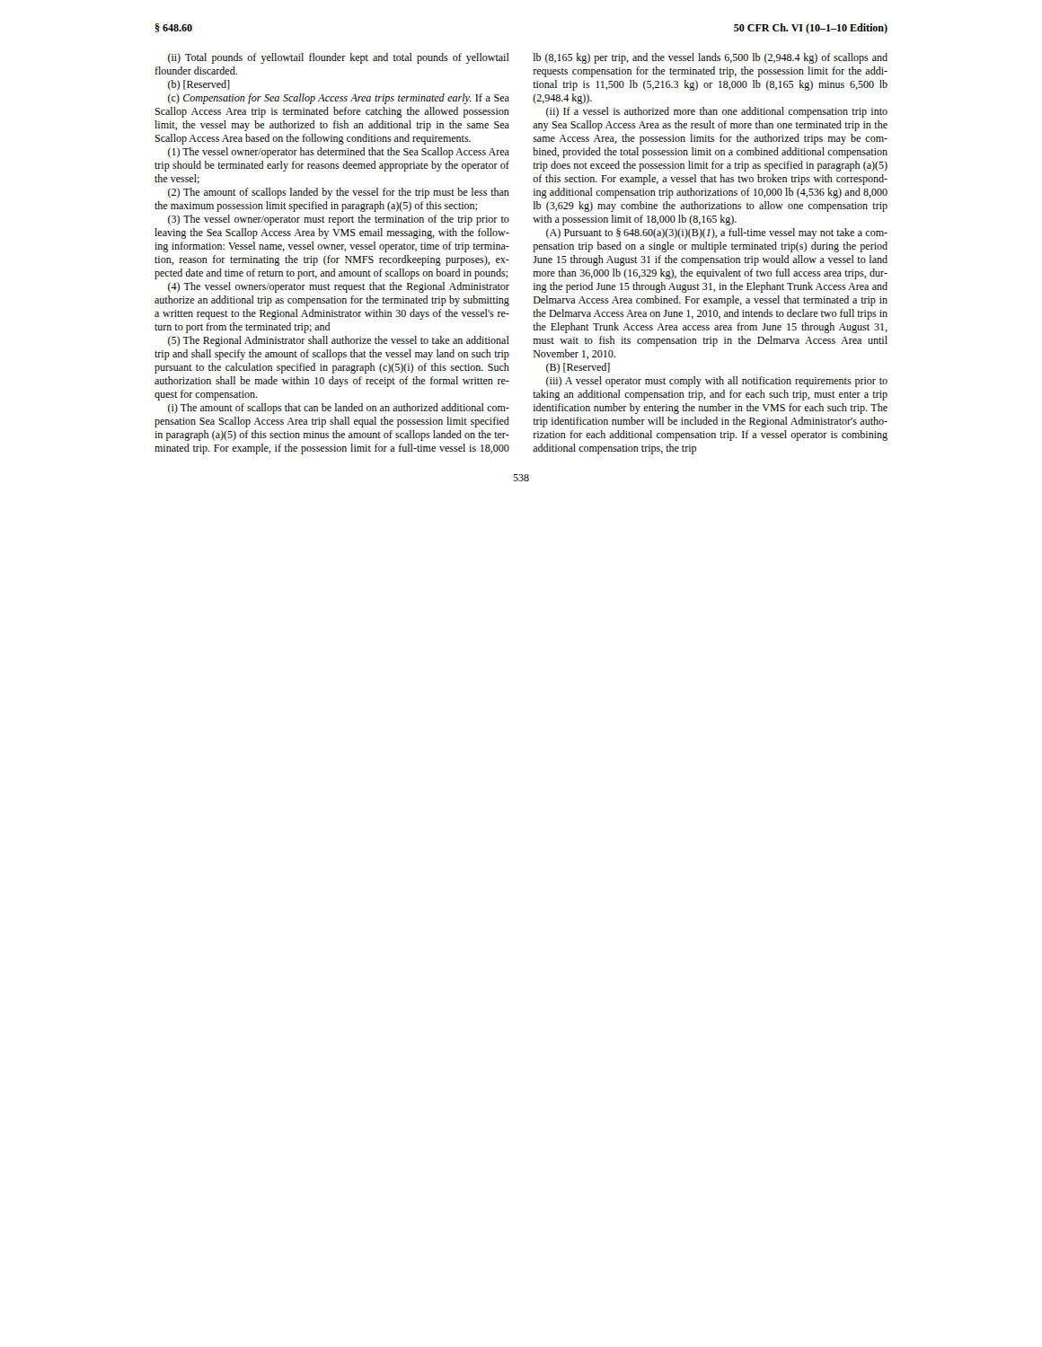§ 648.60 50 CFR Ch. VI (10–1–10 Edition)
(ii) Total pounds of yellowtail flounder kept and total pounds of yellowtail flounder discarded.
(b) [Reserved]
(c) Compensation for Sea Scallop Access Area trips terminated early. If a Sea Scallop Access Area trip is terminated before catching the allowed possession limit, the vessel may be authorized to fish an additional trip in the same Sea Scallop Access Area based on the following conditions and requirements.
(1) The vessel owner/operator has determined that the Sea Scallop Access Area trip should be terminated early for reasons deemed appropriate by the operator of the vessel;
(2) The amount of scallops landed by the vessel for the trip must be less than the maximum possession limit specified in paragraph (a)(5) of this section;
(3) The vessel owner/operator must report the termination of the trip prior to leaving the Sea Scallop Access Area by VMS email messaging, with the following information: Vessel name, vessel owner, vessel operator, time of trip termination, reason for terminating the trip (for NMFS recordkeeping purposes), expected date and time of return to port, and amount of scallops on board in pounds;
(4) The vessel owners/operator must request that the Regional Administrator authorize an additional trip as compensation for the terminated trip by submitting a written request to the Regional Administrator within 30 days of the vessel's return to port from the terminated trip; and
(5) The Regional Administrator shall authorize the vessel to take an additional trip and shall specify the amount of scallops that the vessel may land on such trip pursuant to the calculation specified in paragraph (c)(5)(i) of this section. Such authorization shall be made within 10 days of receipt of the formal written request for compensation.
(i) The amount of scallops that can be landed on an authorized additional compensation Sea Scallop Access Area trip shall equal the possession limit specified in paragraph (a)(5) of this section minus the amount of scallops landed on the terminated trip. For example, if the possession limit for a full-time vessel is 18,000 lb (8,165 kg) per trip, and the vessel lands 6,500 lb (2,948.4 kg) of scallops and requests compensation for the terminated trip, the possession limit for the additional trip is 11,500 lb (5,216.3 kg) or 18,000 lb (8,165 kg) minus 6,500 lb (2,948.4 kg)).
(ii) If a vessel is authorized more than one additional compensation trip into any Sea Scallop Access Area as the result of more than one terminated trip in the same Access Area, the possession limits for the authorized trips may be combined, provided the total possession limit on a combined additional compensation trip does not exceed the possession limit for a trip as specified in paragraph (a)(5) of this section. For example, a vessel that has two broken trips with corresponding additional compensation trip authorizations of 10,000 lb (4,536 kg) and 8,000 lb (3,629 kg) may combine the authorizations to allow one compensation trip with a possession limit of 18,000 lb (8,165 kg).
(A) Pursuant to § 648.60(a)(3)(i)(B)(1), a full-time vessel may not take a compensation trip based on a single or multiple terminated trip(s) during the period June 15 through August 31 if the compensation trip would allow a vessel to land more than 36,000 lb (16,329 kg), the equivalent of two full access area trips, during the period June 15 through August 31, in the Elephant Trunk Access Area and Delmarva Access Area combined. For example, a vessel that terminated a trip in the Delmarva Access Area on June 1, 2010, and intends to declare two full trips in the Elephant Trunk Access Area access area from June 15 through August 31, must wait to fish its compensation trip in the Delmarva Access Area until November 1, 2010.
(B) [Reserved]
(iii) A vessel operator must comply with all notification requirements prior to taking an additional compensation trip, and for each such trip, must enter a trip identification number by entering the number in the VMS for each such trip. The trip identification number will be included in the Regional Administrator's authorization for each additional compensation trip. If a vessel operator is combining additional compensation trips, the trip
538